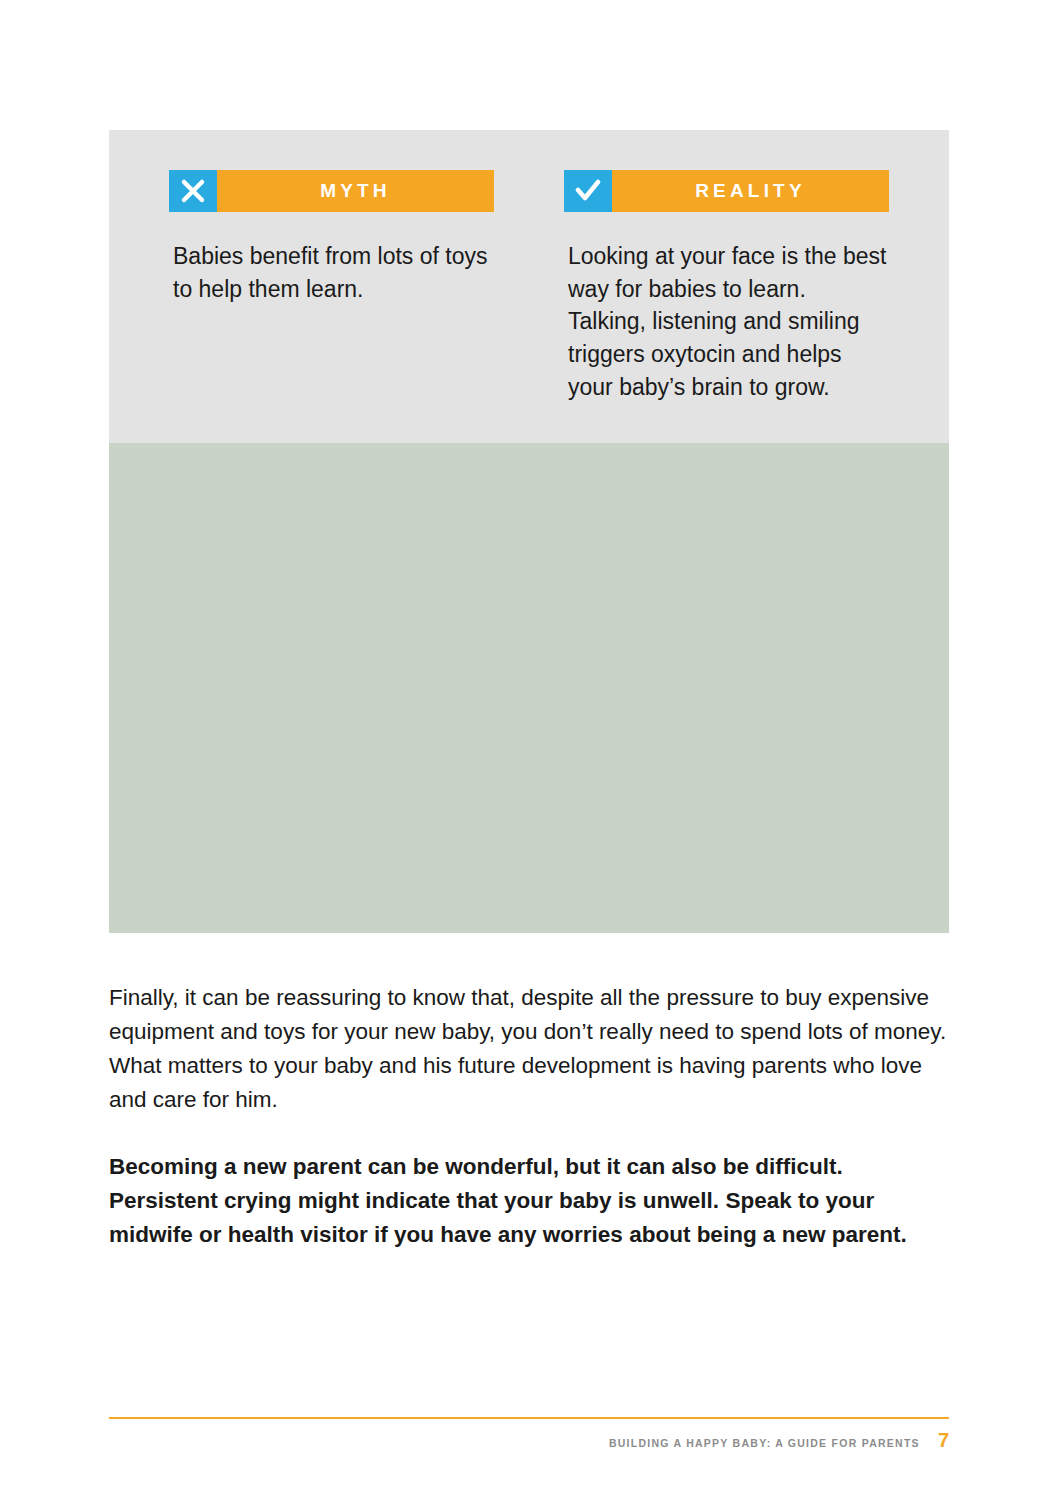MYTH
Babies benefit from lots of toys to help them learn.
REALITY
Looking at your face is the best way for babies to learn. Talking, listening and smiling triggers oxytocin and helps your baby’s brain to grow.
© UNICEF UK/Jennings
Finally, it can be reassuring to know that, despite all the pressure to buy expensive equipment and toys for your new baby, you don’t really need to spend lots of money. What matters to your baby and his future development is having parents who love and care for him.
Becoming a new parent can be wonderful, but it can also be difficult. Persistent crying might indicate that your baby is unwell. Speak to your midwife or health visitor if you have any worries about being a new parent.
BUILDING A HAPPY BABY: A GUIDE FOR PARENTS 7